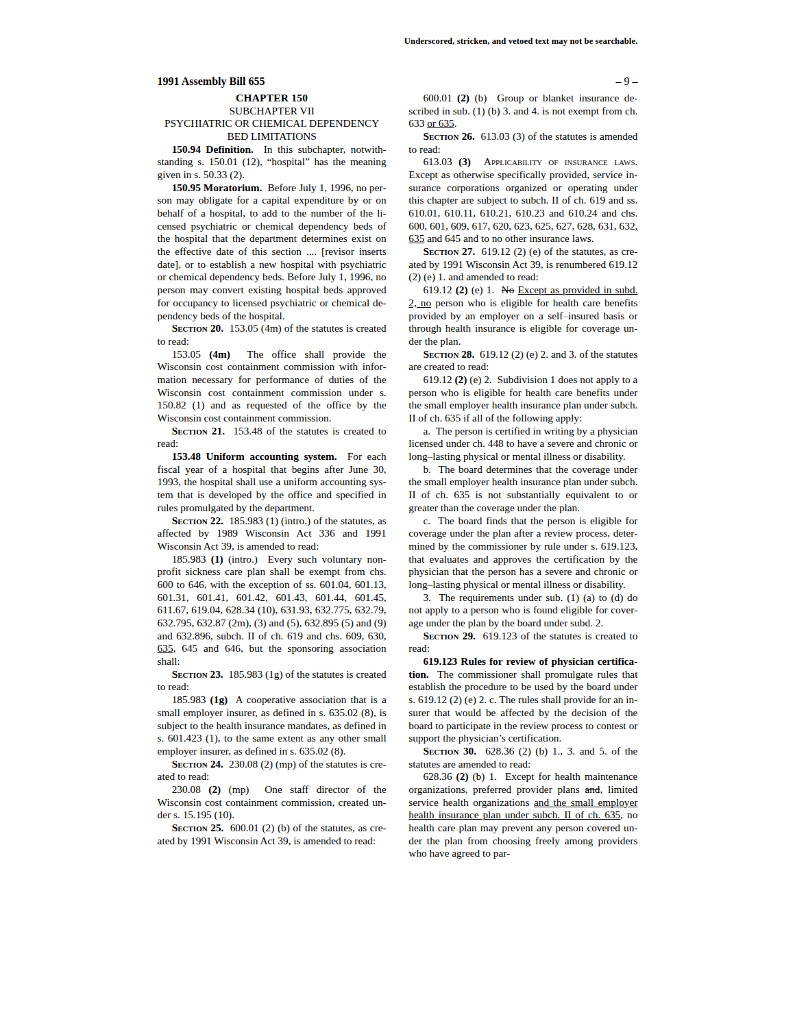Underscored, stricken, and vetoed text may not be searchable.
1991 Assembly Bill 655 – 9 –
CHAPTER 150
SUBCHAPTER VII
PSYCHIATRIC OR CHEMICAL DEPENDENCY
BED LIMITATIONS
150.94 Definition. In this subchapter, notwithstanding s. 150.01 (12), “hospital” has the meaning given in s. 50.33 (2).
150.95 Moratorium. Before July 1, 1996, no person may obligate for a capital expenditure by or on behalf of a hospital, to add to the number of the licensed psychiatric or chemical dependency beds of the hospital that the department determines exist on the effective date of this section .... [revisor inserts date], or to establish a new hospital with psychiatric or chemical dependency beds. Before July 1, 1996, no person may convert existing hospital beds approved for occupancy to licensed psychiatric or chemical dependency beds of the hospital.
Section 20. 153.05 (4m) of the statutes is created to read:
153.05 (4m) The office shall provide the Wisconsin cost containment commission with information necessary for performance of duties of the Wisconsin cost containment commission under s. 150.82 (1) and as requested of the office by the Wisconsin cost containment commission.
Section 21. 153.48 of the statutes is created to read:
153.48 Uniform accounting system. For each fiscal year of a hospital that begins after June 30, 1993, the hospital shall use a uniform accounting system that is developed by the office and specified in rules promulgated by the department.
Section 22. 185.983 (1) (intro.) of the statutes, as affected by 1989 Wisconsin Act 336 and 1991 Wisconsin Act 39, is amended to read:
185.983 (1) (intro.) Every such voluntary nonprofit sickness care plan shall be exempt from chs. 600 to 646, with the exception of ss. 601.04, 601.13, 601.31, 601.41, 601.42, 601.43, 601.44, 601.45, 611.67, 619.04, 628.34 (10), 631.93, 632.775, 632.79, 632.795, 632.87 (2m), (3) and (5), 632.895 (5) and (9) and 632.896, subch. II of ch. 619 and chs. 609, 630, 635, 645 and 646, but the sponsoring association shall:
Section 23. 185.983 (1g) of the statutes is created to read:
185.983 (1g) A cooperative association that is a small employer insurer, as defined in s. 635.02 (8), is subject to the health insurance mandates, as defined in s. 601.423 (1), to the same extent as any other small employer insurer, as defined in s. 635.02 (8).
Section 24. 230.08 (2) (mp) of the statutes is created to read:
230.08 (2) (mp) One staff director of the Wisconsin cost containment commission, created under s. 15.195 (10).
Section 25. 600.01 (2) (b) of the statutes, as created by 1991 Wisconsin Act 39, is amended to read:
600.01 (2) (b) Group or blanket insurance described in sub. (1) (b) 3. and 4. is not exempt from ch. 633 or 635.
Section 26. 613.03 (3) of the statutes is amended to read:
613.03 (3) Applicability of insurance laws. Except as otherwise specifically provided, service insurance corporations organized or operating under this chapter are subject to subch. II of ch. 619 and ss. 610.01, 610.11, 610.21, 610.23 and 610.24 and chs. 600, 601, 609, 617, 620, 623, 625, 627, 628, 631, 632, 635 and 645 and to no other insurance laws.
Section 27. 619.12 (2) (e) of the statutes, as created by 1991 Wisconsin Act 39, is renumbered 619.12 (2) (e) 1. and amended to read:
619.12 (2) (e) 1. No Except as provided in subd. 2, no person who is eligible for health care benefits provided by an employer on a self–insured basis or through health insurance is eligible for coverage under the plan.
Section 28. 619.12 (2) (e) 2. and 3. of the statutes are created to read:
619.12 (2) (e) 2. Subdivision 1 does not apply to a person who is eligible for health care benefits under the small employer health insurance plan under subch. II of ch. 635 if all of the following apply:
a. The person is certified in writing by a physician licensed under ch. 448 to have a severe and chronic or long–lasting physical or mental illness or disability.
b. The board determines that the coverage under the small employer health insurance plan under subch. II of ch. 635 is not substantially equivalent to or greater than the coverage under the plan.
c. The board finds that the person is eligible for coverage under the plan after a review process, determined by the commissioner by rule under s. 619.123, that evaluates and approves the certification by the physician that the person has a severe and chronic or long–lasting physical or mental illness or disability.
3. The requirements under sub. (1) (a) to (d) do not apply to a person who is found eligible for coverage under the plan by the board under subd. 2.
Section 29. 619.123 of the statutes is created to read:
619.123 Rules for review of physician certification. The commissioner shall promulgate rules that establish the procedure to be used by the board under s. 619.12 (2) (e) 2. c. The rules shall provide for an insurer that would be affected by the decision of the board to participate in the review process to contest or support the physician’s certification.
Section 30. 628.36 (2) (b) 1., 3. and 5. of the statutes are amended to read:
628.36 (2) (b) 1. Except for health maintenance organizations, preferred provider plans and, limited service health organizations and the small employer health insurance plan under subch. II of ch. 635, no health care plan may prevent any person covered under the plan from choosing freely among providers who have agreed to par-